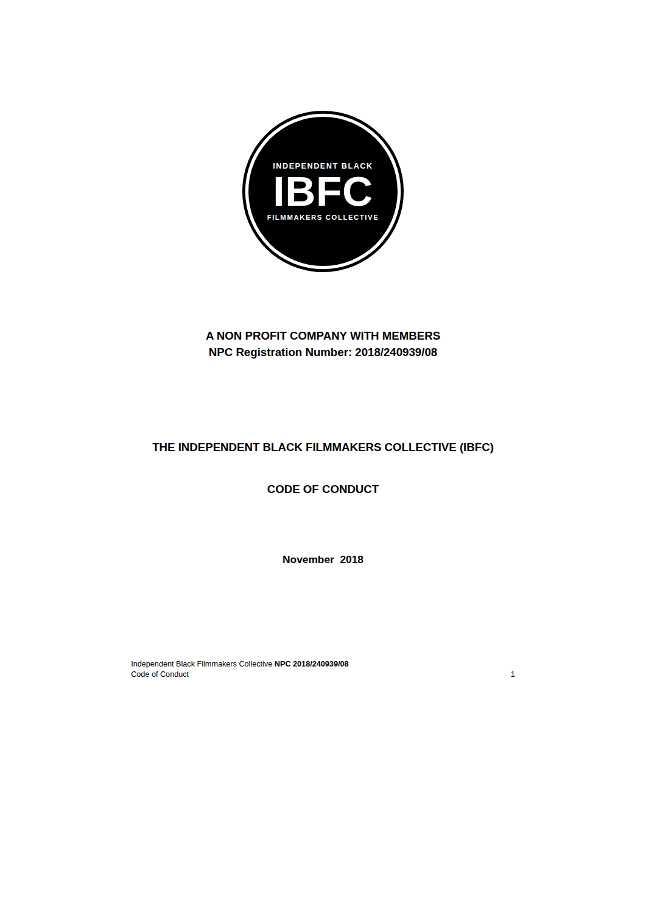Independent Black
IBFC
Filmmakers Collective
A NON PROFIT COMPANY WITH MEMBERS
NPC Registration Number: 2018/240939/08
THE INDEPENDENT BLACK FILMMAKERS COLLECTIVE (IBFC)
CODE OF CONDUCT
November 2018
Independent Black Filmmakers Collective NPC 2018/240939/08
Code of Conduct
1